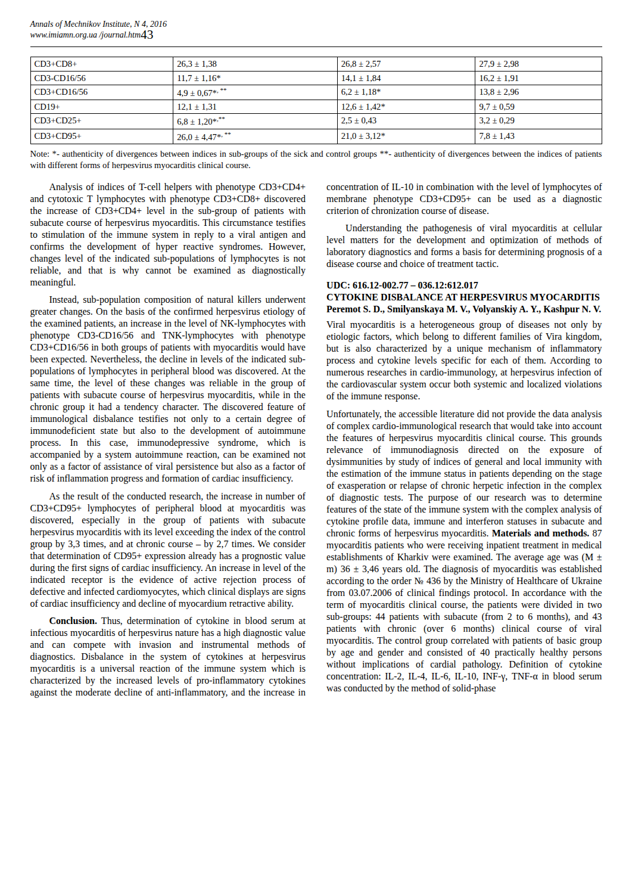Annals of Mechnikov Institute, N 4, 2016
www.imiamn.org.ua /journal.htm 43
| CD3+CD8+ | 26,3 ± 1,38 | 26,8 ± 2,57 | 27,9 ± 2,98 |
| CD3-CD16/56 | 11,7 ± 1,16* | 14,1 ± 1,84 | 16,2 ± 1,91 |
| CD3+CD16/56 | 4,9 ± 0,67* , ** | 6,2 ± 1,18* | 13,8 ± 2,96 |
| CD19+ | 12,1 ± 1,31 | 12,6 ± 1,42* | 9,7 ± 0,59 |
| CD3+CD25+ | 6,8 ± 1,20* ,** | 2,5 ± 0,43 | 3,2 ± 0,29 |
| CD3+CD95+ | 26,0 ± 4,47* , ** | 21,0 ± 3,12* | 7,8 ± 1,43 |
Note: *- authenticity of divergences between indices in sub-groups of the sick and control groups **- authenticity of divergences between the indices of patients with different forms of herpesvirus myocarditis clinical course.
Analysis of indices of T-cell helpers with phenotype CD3+CD4+ and cytotoxic T lymphocytes with phenotype CD3+CD8+ discovered the increase of CD3+CD4+ level in the sub-group of patients with subacute course of herpesvirus myocarditis. This circumstance testifies to stimulation of the immune system in reply to a viral antigen and confirms the development of hyper reactive syndromes. However, changes level of the indicated sub-populations of lymphocytes is not reliable, and that is why cannot be examined as diagnostically meaningful.
Instead, sub-population composition of natural killers underwent greater changes. On the basis of the confirmed herpesvirus etiology of the examined patients, an increase in the level of NK-lymphocytes with phenotype CD3-CD16/56 and TNK-lymphocytes with phenotype CD3+CD16/56 in both groups of patients with myocarditis would have been expected. Nevertheless, the decline in levels of the indicated sub-populations of lymphocytes in peripheral blood was discovered. At the same time, the level of these changes was reliable in the group of patients with subacute course of herpesvirus myocarditis, while in the chronic group it had a tendency character. The discovered feature of immunological disbalance testifies not only to a certain degree of immunodeficient state but also to the development of autoimmune process. In this case, immunodepressive syndrome, which is accompanied by a system autoimmune reaction, can be examined not only as a factor of assistance of viral persistence but also as a factor of risk of inflammation progress and formation of cardiac insufficiency.
As the result of the conducted research, the increase in number of CD3+CD95+ lymphocytes of peripheral blood at myocarditis was discovered, especially in the group of patients with subacute herpesvirus myocarditis with its level exceeding the index of the control group by 3,3 times, and at chronic course – by 2,7 times. We consider that determination of CD95+ expression already has a prognostic value during the first signs of cardiac insufficiency. An increase in level of the indicated receptor is the evidence of active rejection process of defective and infected cardiomyocytes, which clinical displays are signs of cardiac insufficiency and decline of myocardium retractive ability.
Conclusion. Thus, determination of cytokine in blood serum at infectious myocarditis of herpesvirus nature has a high diagnostic value and can compete with invasion and instrumental methods of diagnostics. Disbalance in the system of cytokines at herpesvirus myocarditis is a universal reaction of the immune system which is characterized by the increased levels of pro-inflammatory cytokines against the moderate decline of anti-inflammatory, and the increase in concentration of IL-10 in combination with the level of lymphocytes of membrane phenotype CD3+CD95+ can be used as a diagnostic criterion of chronization course of disease.
Understanding the pathogenesis of viral myocarditis at cellular level matters for the development and optimization of methods of laboratory diagnostics and forms a basis for determining prognosis of a disease course and choice of treatment tactic.
UDC: 616.12-002.77 – 036.12:612.017
Cytokine disbalance at herpesvirus myocarditis
Peremot S. D., Smilyanskaya M. V., Volyanskiy A. Y., Kashpur N. V.
Viral myocarditis is a heterogeneous group of diseases not only by etiologic factors, which belong to different families of Vira kingdom, but is also characterized by a unique mechanism of inflammatory process and cytokine levels specific for each of them. According to numerous researches in cardio-immunology, at herpesvirus infection of the cardiovascular system occur both systemic and localized violations of the immune response.
Unfortunately, the accessible literature did not provide the data analysis of complex cardio-immunological research that would take into account the features of herpesvirus myocarditis clinical course. This grounds relevance of immunodiagnosis directed on the exposure of dysimmunities by study of indices of general and local immunity with the estimation of the immune status in patients depending on the stage of exasperation or relapse of chronic herpetic infection in the complex of diagnostic tests. The purpose of our research was to determine features of the state of the immune system with the complex analysis of cytokine profile data, immune and interferon statuses in subacute and chronic forms of herpesvirus myocarditis. Materials and methods. 87 myocarditis patients who were receiving inpatient treatment in medical establishments of Kharkiv were examined. The average age was (M ± m) 36 ± 3,46 years old. The diagnosis of myocarditis was established according to the order № 436 by the Ministry of Healthcare of Ukraine from 03.07.2006 of clinical findings protocol. In accordance with the term of myocarditis clinical course, the patients were divided in two sub-groups: 44 patients with subacute (from 2 to 6 months), and 43 patients with chronic (over 6 months) clinical course of viral myocarditis. The control group correlated with patients of basic group by age and gender and consisted of 40 practically healthy persons without implications of cardial pathology. Definition of cytokine concentration: IL-2, IL-4, IL-6, IL-10, INF-γ, TNF-α in blood serum was conducted by the method of solid-phase